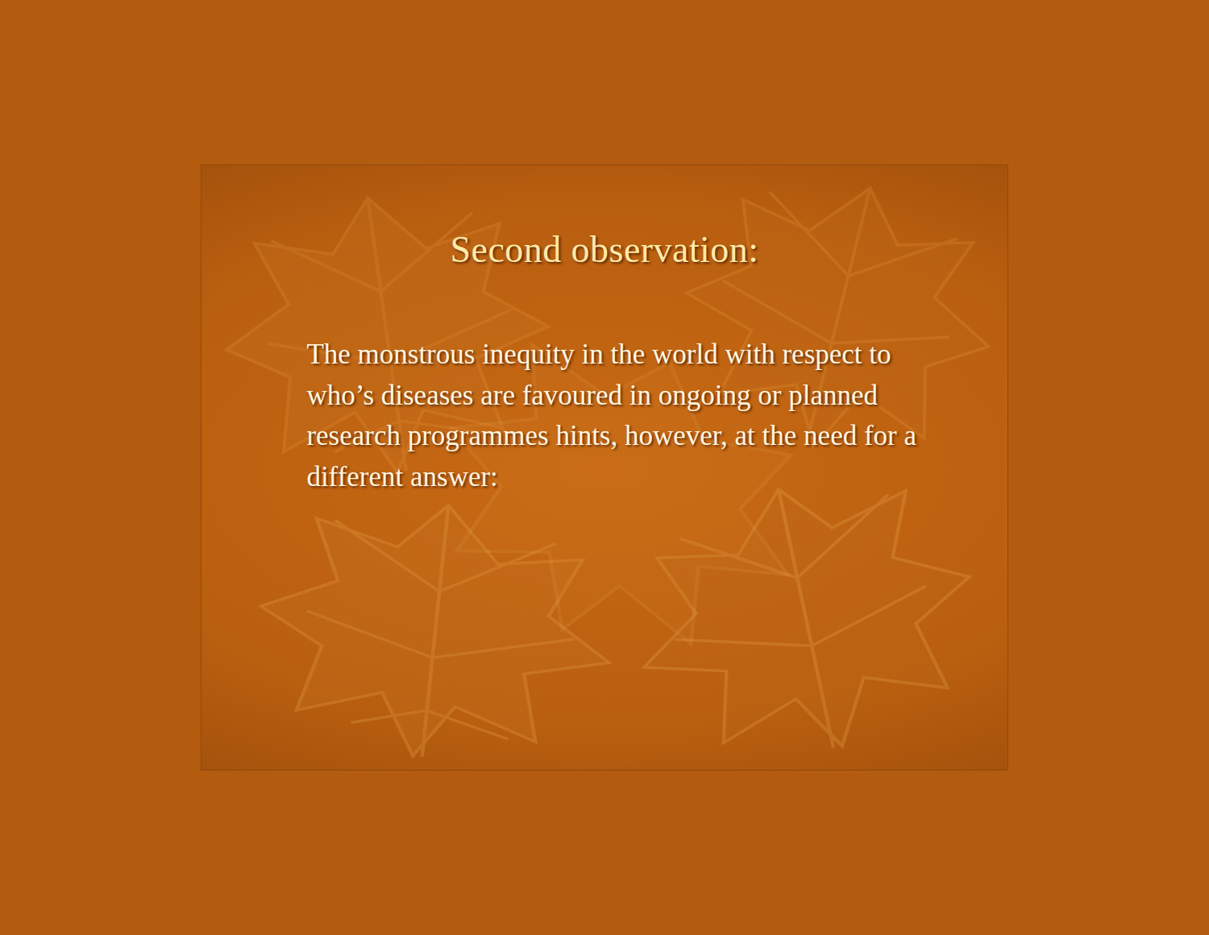Second observation:
The monstrous inequity in the world with respect to who’s diseases are favoured in ongoing or planned research programmes hints, however, at the need for a different answer: